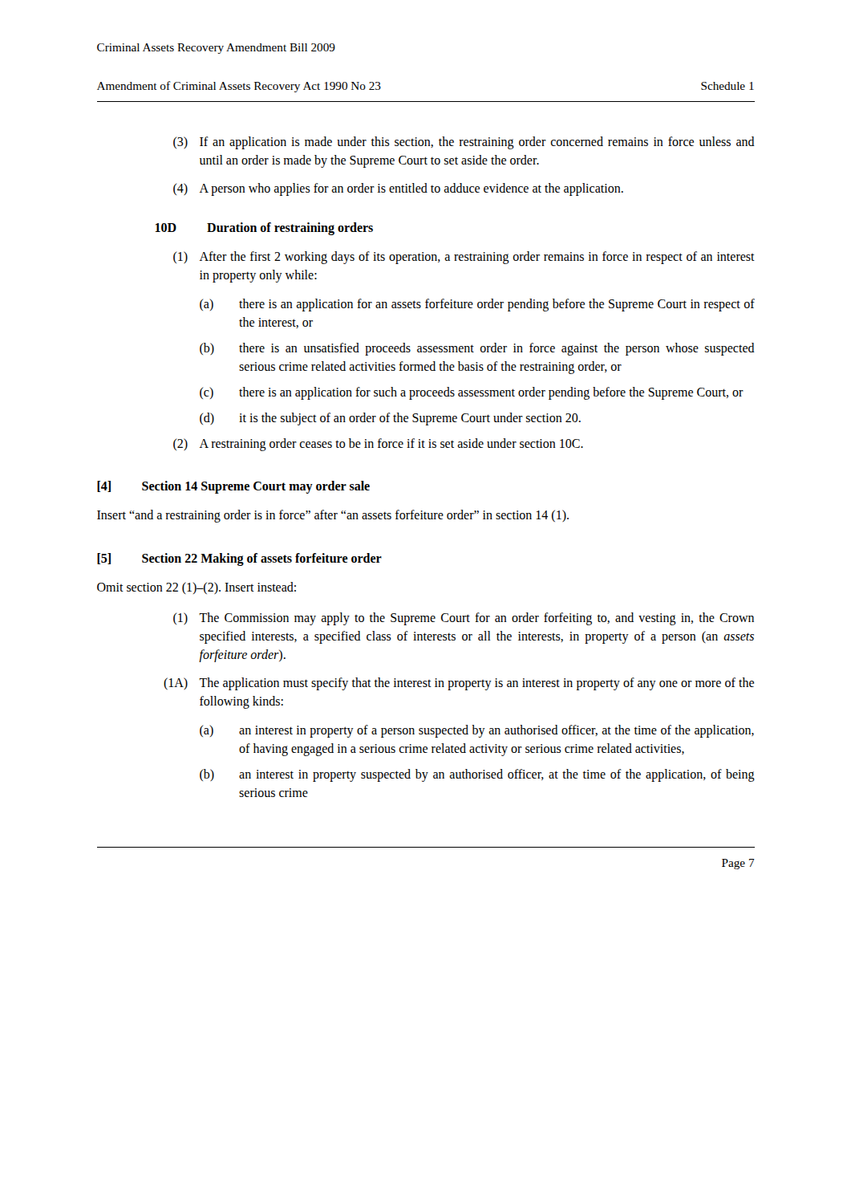Criminal Assets Recovery Amendment Bill 2009
Amendment of Criminal Assets Recovery Act 1990 No 23 Schedule 1
(3) If an application is made under this section, the restraining order concerned remains in force unless and until an order is made by the Supreme Court to set aside the order.
(4) A person who applies for an order is entitled to adduce evidence at the application.
10D Duration of restraining orders
(1) After the first 2 working days of its operation, a restraining order remains in force in respect of an interest in property only while:
(a) there is an application for an assets forfeiture order pending before the Supreme Court in respect of the interest, or
(b) there is an unsatisfied proceeds assessment order in force against the person whose suspected serious crime related activities formed the basis of the restraining order, or
(c) there is an application for such a proceeds assessment order pending before the Supreme Court, or
(d) it is the subject of an order of the Supreme Court under section 20.
(2) A restraining order ceases to be in force if it is set aside under section 10C.
[4] Section 14 Supreme Court may order sale
Insert “and a restraining order is in force” after “an assets forfeiture order” in section 14 (1).
[5] Section 22 Making of assets forfeiture order
Omit section 22 (1)–(2). Insert instead:
(1) The Commission may apply to the Supreme Court for an order forfeiting to, and vesting in, the Crown specified interests, a specified class of interests or all the interests, in property of a person (an assets forfeiture order).
(1A) The application must specify that the interest in property is an interest in property of any one or more of the following kinds:
(a) an interest in property of a person suspected by an authorised officer, at the time of the application, of having engaged in a serious crime related activity or serious crime related activities,
(b) an interest in property suspected by an authorised officer, at the time of the application, of being serious crime
Page 7